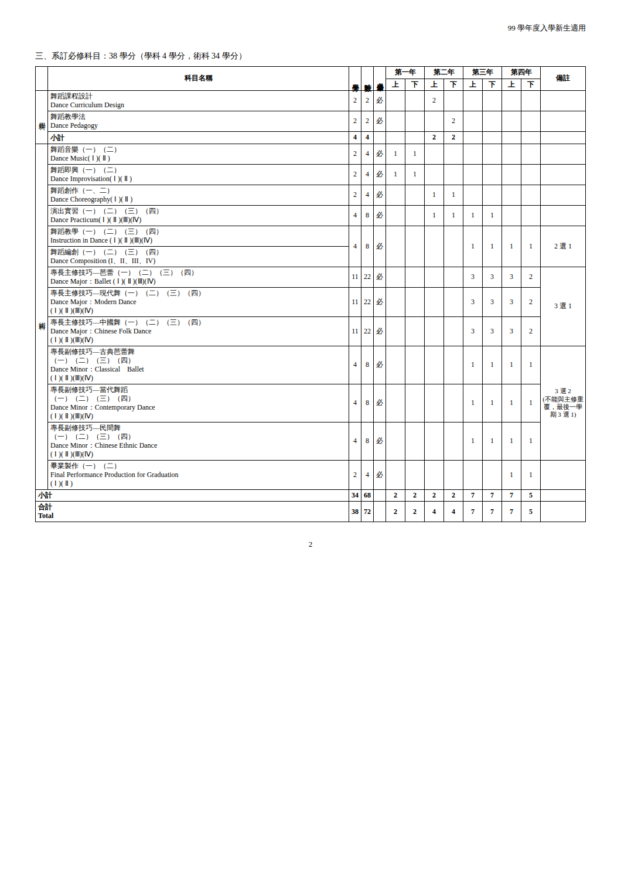99 學年度入學新生適用
三、系訂必修科目：38 學分（學科 4 學分，術科 34 學分）
| | 科目名稱 | 學分 | 時數 | 必選修 | 第一年 | 第二年 | 第三年 | 第四年 | 備註 |
| --- | --- | --- | --- | --- | --- | --- | --- | --- | --- |
| 上 | 下 | 上 | 下 | 上 | 下 | 上 | 下 |
| 學科 | 舞蹈課程設計 Dance Curriculum Design | 2 | 2 | 必 | | | 2 | | | | | | |
| 舞蹈教學法 Dance Pedagogy | 2 | 2 | 必 | | | | 2 | | | | | |
| 小計 | 4 | 4 | | | | 2 | 2 | | | | | |
| 術科 | 舞蹈音樂（一）（二） Dance Music( Ⅰ )( Ⅱ ) | 2 | 4 | 必 | 1 | 1 | | | | | | | |
| 舞蹈即興（一）（二） Dance Improvisation( Ⅰ )( Ⅱ ) | 2 | 4 | 必 | 1 | 1 | | | | | | | |
| 舞蹈創作（一、二） Dance Choreography( Ⅰ )( Ⅱ ) | 2 | 4 | 必 | | | 1 | 1 | | | | | |
| 演出實習（一）（二）（三）（四） Dance Practicum( Ⅰ )( Ⅱ )(Ⅲ)(Ⅳ) | 4 | 8 | 必 | | | 1 | 1 | 1 | 1 | | | |
| 舞蹈教學（一）（二）（三）（四） Instruction in Dance ( Ⅰ )( Ⅱ )(Ⅲ)(Ⅳ) | 4 | 8 | 必 | | | | | 1 | 1 | 1 | 1 | 2 選 1 |
| 舞蹈編創（一）（二）（三）（四） Dance Composition (I、II、III、IV) |
| 專長主修技巧—芭蕾（一）（二）（三）（四） Dance Major：Ballet ( Ⅰ )( Ⅱ )(Ⅲ)(Ⅳ) | 11 | 22 | 必 | | | | | 3 | 3 | 3 | 2 | 3 選 1 |
| 專長主修技巧—現代舞（一）（二）（三）（四） Dance Major：Modern Dance ( Ⅰ )( Ⅱ )(Ⅲ)(Ⅳ) | 11 | 22 | 必 | | | | | 3 | 3 | 3 | 2 |
| 專長主修技巧—中國舞（一）（二）（三）（四） Dance Major：Chinese Folk Dance ( Ⅰ )( Ⅱ )(Ⅲ)(Ⅳ) | 11 | 22 | 必 | | | | | 3 | 3 | 3 | 2 |
| 專長副修技巧—古典芭蕾舞 （一）（二）（三）（四） Dance Minor：Classical Ballet ( Ⅰ )( Ⅱ )(Ⅲ)(Ⅳ) | 4 | 8 | 必 | | | | | 1 | 1 | 1 | 1 | 3 選 2 (不能與主修重覆，最後一學期 3 選 1) |
| 專長副修技巧—當代舞蹈 （一）（二）（三）（四） Dance Minor：Contemporary Dance ( Ⅰ )( Ⅱ )(Ⅲ)(Ⅳ) | 4 | 8 | 必 | | | | | 1 | 1 | 1 | 1 |
| 專長副修技巧—民間舞 （一）（二）（三）（四） Dance Minor：Chinese Ethnic Dance ( Ⅰ )( Ⅱ )(Ⅲ)(Ⅳ) | 4 | 8 | 必 | | | | | 1 | 1 | 1 | 1 |
| 畢業製作（一）（二） Final Performance Production for Graduation ( Ⅰ )( Ⅱ ) | 2 | 4 | 必 | | | | | | | 1 | 1 | |
| 小計 | 34 | 68 | | 2 | 2 | 2 | 2 | 7 | 7 | 7 | 5 | |
| 合計 Total | 38 | 72 | | 2 | 2 | 4 | 4 | 7 | 7 | 7 | 5 | |
2